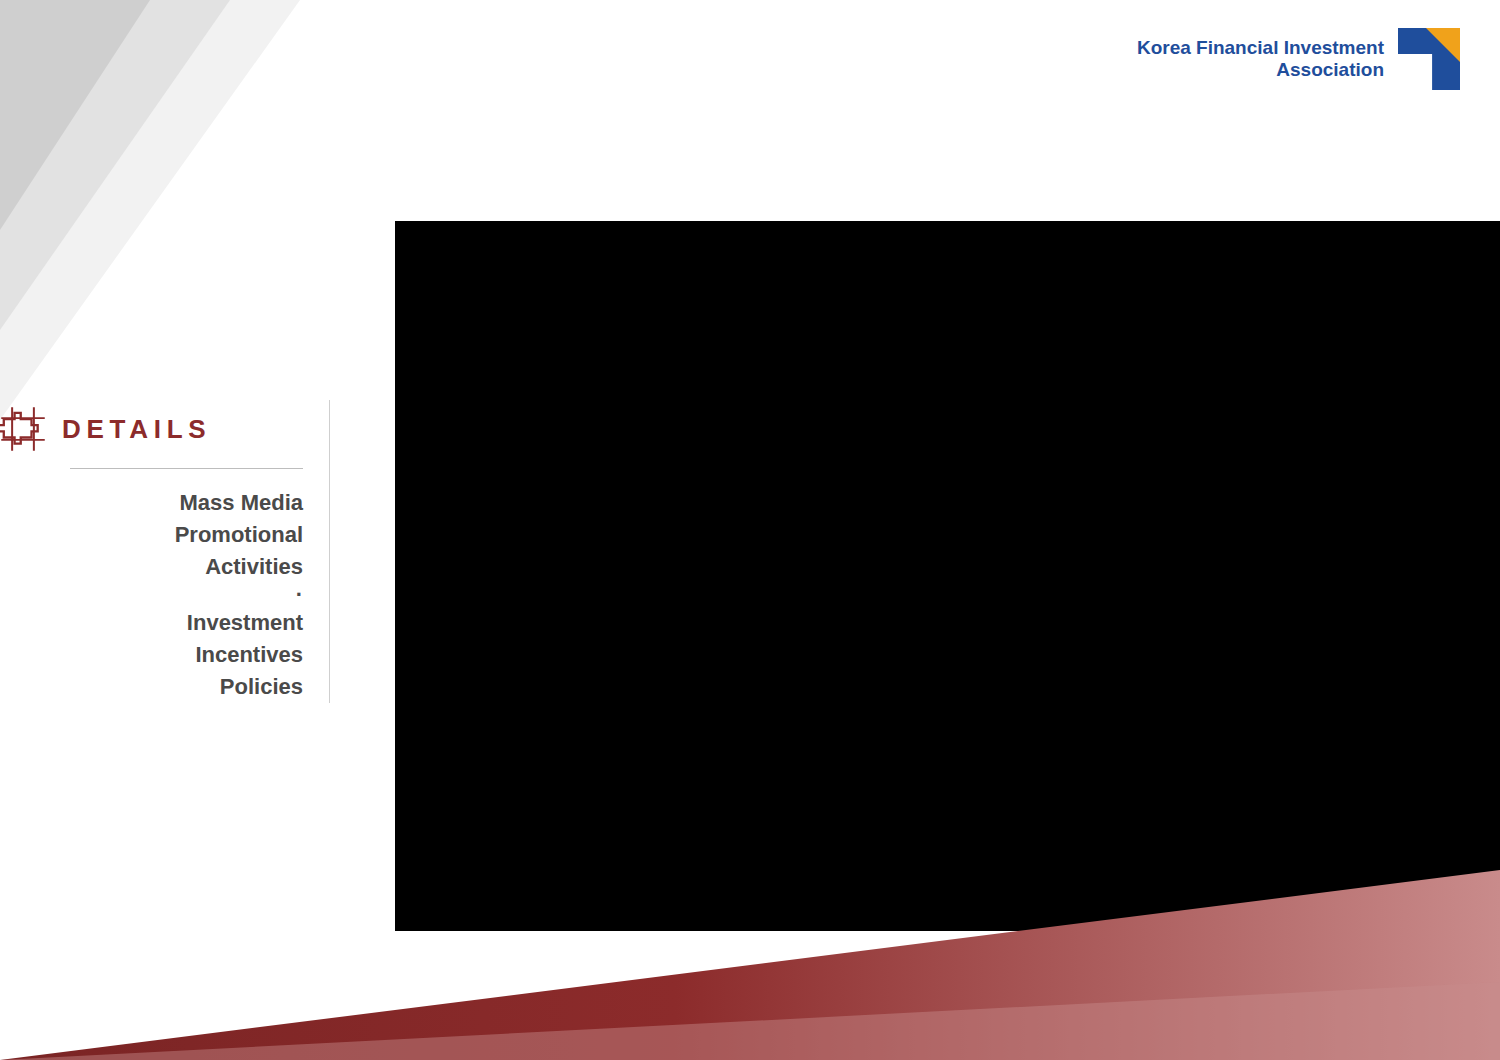Korea Financial Investment
Association
Details
Mass Media
Promotional
Activities
·
Investment
Incentives
Policies